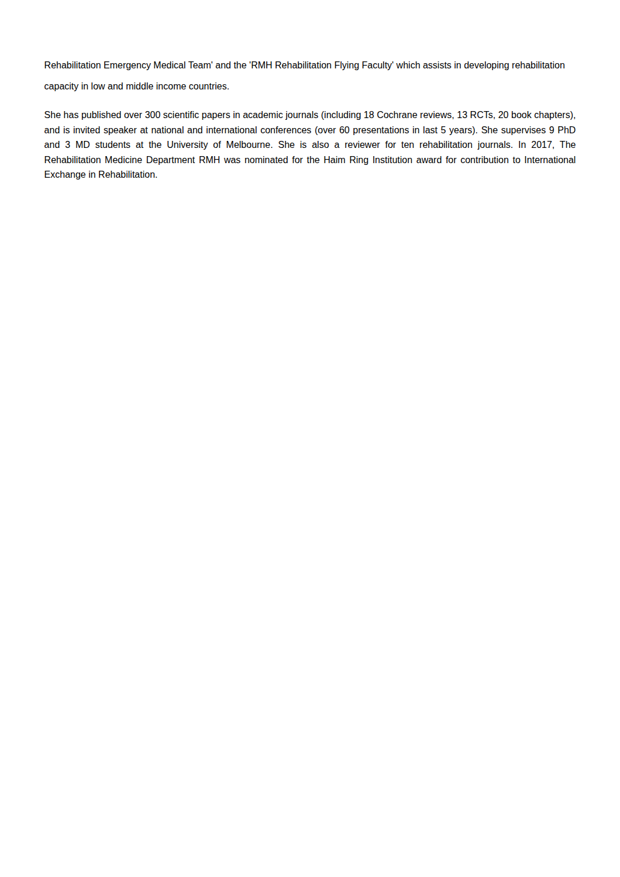Rehabilitation Emergency Medical Team' and the 'RMH Rehabilitation Flying Faculty' which assists in developing rehabilitation capacity in low and middle income countries.
She has published over 300 scientific papers in academic journals (including 18 Cochrane reviews, 13 RCTs, 20 book chapters), and is invited speaker at national and international conferences (over 60 presentations in last 5 years). She supervises 9 PhD and 3 MD students at the University of Melbourne. She is also a reviewer for ten rehabilitation journals. In 2017, The Rehabilitation Medicine Department RMH was nominated for the Haim Ring Institution award for contribution to International Exchange in Rehabilitation.